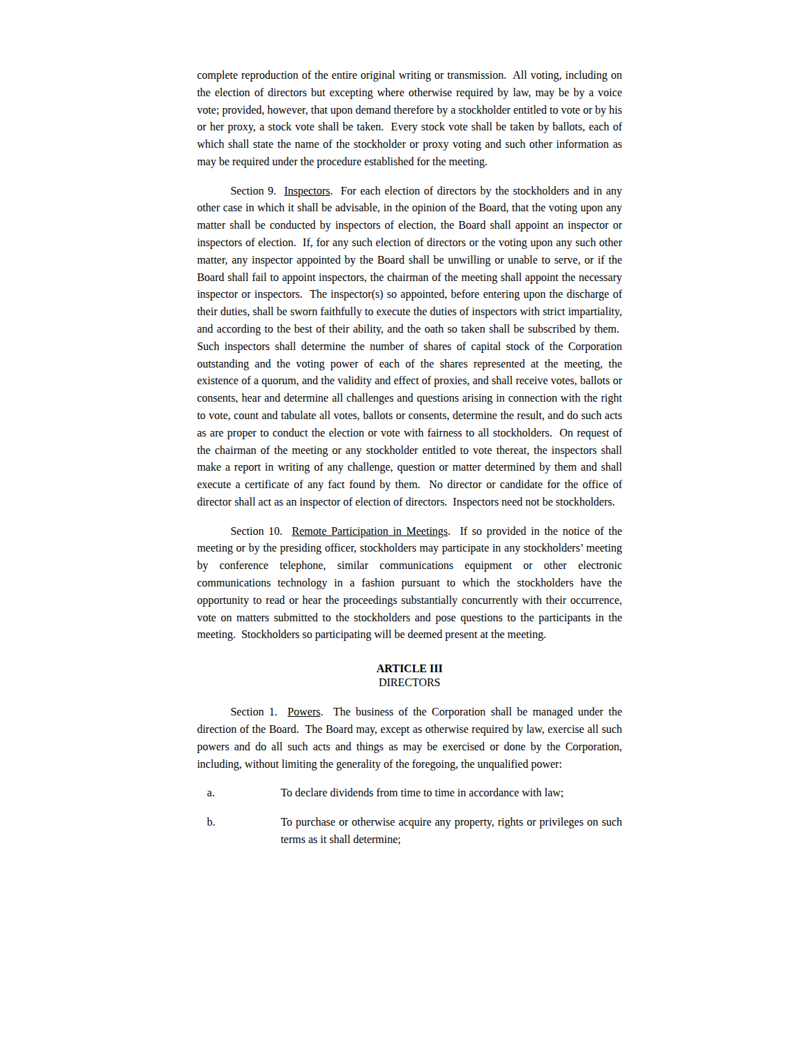complete reproduction of the entire original writing or transmission. All voting, including on the election of directors but excepting where otherwise required by law, may be by a voice vote; provided, however, that upon demand therefore by a stockholder entitled to vote or by his or her proxy, a stock vote shall be taken. Every stock vote shall be taken by ballots, each of which shall state the name of the stockholder or proxy voting and such other information as may be required under the procedure established for the meeting.
Section 9. Inspectors. For each election of directors by the stockholders and in any other case in which it shall be advisable, in the opinion of the Board, that the voting upon any matter shall be conducted by inspectors of election, the Board shall appoint an inspector or inspectors of election. If, for any such election of directors or the voting upon any such other matter, any inspector appointed by the Board shall be unwilling or unable to serve, or if the Board shall fail to appoint inspectors, the chairman of the meeting shall appoint the necessary inspector or inspectors. The inspector(s) so appointed, before entering upon the discharge of their duties, shall be sworn faithfully to execute the duties of inspectors with strict impartiality, and according to the best of their ability, and the oath so taken shall be subscribed by them. Such inspectors shall determine the number of shares of capital stock of the Corporation outstanding and the voting power of each of the shares represented at the meeting, the existence of a quorum, and the validity and effect of proxies, and shall receive votes, ballots or consents, hear and determine all challenges and questions arising in connection with the right to vote, count and tabulate all votes, ballots or consents, determine the result, and do such acts as are proper to conduct the election or vote with fairness to all stockholders. On request of the chairman of the meeting or any stockholder entitled to vote thereat, the inspectors shall make a report in writing of any challenge, question or matter determined by them and shall execute a certificate of any fact found by them. No director or candidate for the office of director shall act as an inspector of election of directors. Inspectors need not be stockholders.
Section 10. Remote Participation in Meetings. If so provided in the notice of the meeting or by the presiding officer, stockholders may participate in any stockholders’ meeting by conference telephone, similar communications equipment or other electronic communications technology in a fashion pursuant to which the stockholders have the opportunity to read or hear the proceedings substantially concurrently with their occurrence, vote on matters submitted to the stockholders and pose questions to the participants in the meeting. Stockholders so participating will be deemed present at the meeting.
ARTICLE III
DIRECTORS
Section 1. Powers. The business of the Corporation shall be managed under the direction of the Board. The Board may, except as otherwise required by law, exercise all such powers and do all such acts and things as may be exercised or done by the Corporation, including, without limiting the generality of the foregoing, the unqualified power:
a. To declare dividends from time to time in accordance with law;
b. To purchase or otherwise acquire any property, rights or privileges on such terms as it shall determine;